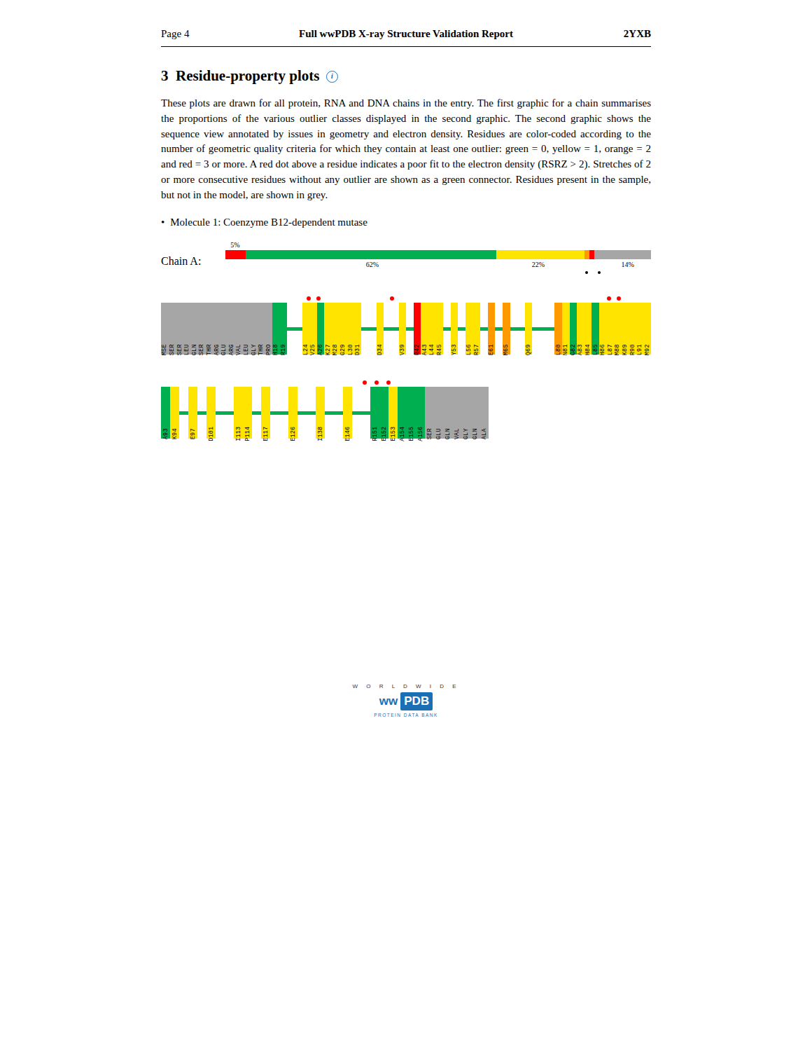Page 4
Full wwPDB X-ray Structure Validation Report
2YXB
3 Residue-property plots i
These plots are drawn for all protein, RNA and DNA chains in the entry. The first graphic for a chain summarises the proportions of the various outlier classes displayed in the second graphic. The second graphic shows the sequence view annotated by issues in geometry and electron density. Residues are color-coded according to the number of geometric quality criteria for which they contain at least one outlier: green = 0, yellow = 1, orange = 2 and red = 3 or more. A red dot above a residue indicates a poor fit to the electron density (RSRZ > 2). Stretches of 2 or more consecutive residues without any outlier are shown as a green connector. Residues present in the sample, but not in the model, are shown in grey.
Molecule 1: Coenzyme B12-dependent mutase
Chain A:
5%
62% 22% 14%
MSE
SER
SER
LEU
GLN
SER
THR
ARG
GLU
ARG
VAL
LEU
GLY
THR
PRO
H18
R19
L24
V25
A26
K27
M28
G29
L30
D31
D34
V39
R42
A43
L44
R45
Y53
L56
R57
E61
M65
Q69
L80
N81
G82
A83
H84
L85
H86
L87
M88
K89
R90
L91
M92
A93
K94
E97
D101
I113
P114
E117
E126
I138
E146
R151
E152
E153
A154
E155
A156
SER
GLU
GLN
VAL
GLY
GLN
ALA
W O R L D W I D E
ww PDB
PROTEIN DATA BANK